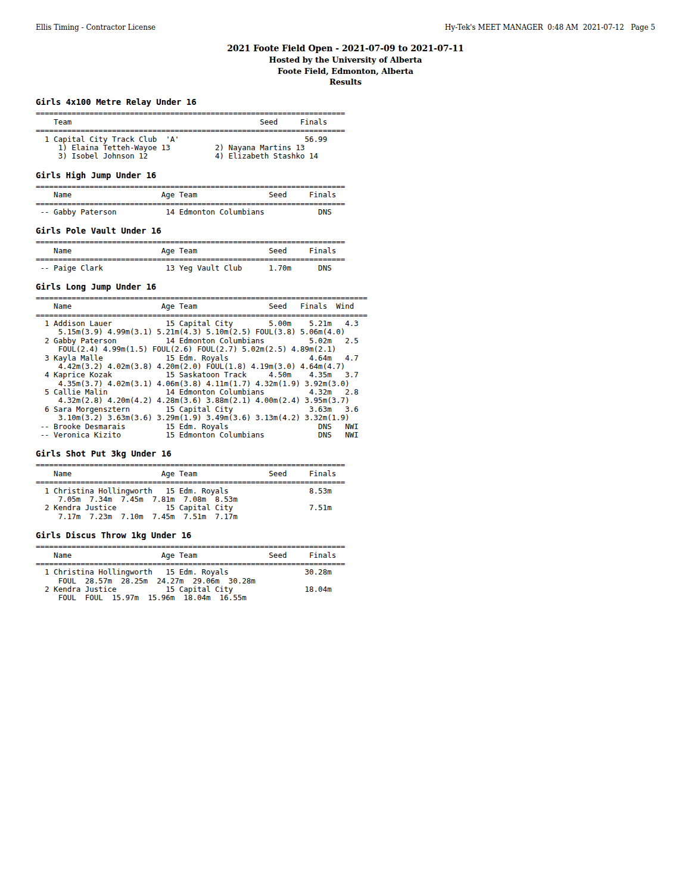Ellis Timing - Contractor License Hy-Tek's MEET MANAGER 0:48 AM 2021-07-12 Page 5
2021 Foote Field Open - 2021-07-09 to 2021-07-11
Hosted by the University of Alberta
Foote Field, Edmonton, Alberta
Results
Girls 4x100 Metre Relay Under 16
=====================================================================
    Team                                          Seed     Finals
=====================================================================
  1 Capital City Track Club  'A'                            56.99
     1) Elaina Tetteh-Wayoe 13          2) Nayana Martins 13
     3) Isobel Johnson 12               4) Elizabeth Stashko 14
Girls High Jump Under 16
=====================================================================
    Name                    Age Team                Seed     Finals
=====================================================================
 -- Gabby Paterson           14 Edmonton Columbians            DNS
Girls Pole Vault Under 16
=====================================================================
    Name                    Age Team                Seed     Finals
=====================================================================
 -- Paige Clark              13 Yeg Vault Club      1.70m      DNS
Girls Long Jump Under 16
==========================================================================
    Name                    Age Team                Seed   Finals  Wind
==========================================================================
  1 Addison Lauer            15 Capital City        5.00m    5.21m   4.3
     5.15m(3.9) 4.99m(3.1) 5.21m(4.3) 5.10m(2.5) FOUL(3.8) 5.06m(4.0)
  2 Gabby Paterson           14 Edmonton Columbians          5.02m   2.5
     FOUL(2.4) 4.99m(1.5) FOUL(2.6) FOUL(2.7) 5.02m(2.5) 4.89m(2.1)
  3 Kayla Malle              15 Edm. Royals                  4.64m   4.7
     4.42m(3.2) 4.02m(3.8) 4.20m(2.0) FOUL(1.8) 4.19m(3.0) 4.64m(4.7)
  4 Kaprice Kozak            15 Saskatoon Track     4.50m    4.35m   3.7
     4.35m(3.7) 4.02m(3.1) 4.06m(3.8) 4.11m(1.7) 4.32m(1.9) 3.92m(3.0)
  5 Callie Malin             14 Edmonton Columbians          4.32m   2.8
     4.32m(2.8) 4.20m(4.2) 4.28m(3.6) 3.88m(2.1) 4.00m(2.4) 3.95m(3.7)
  6 Sara Morgensztern        15 Capital City                 3.63m   3.6
     3.10m(3.2) 3.63m(3.6) 3.29m(1.9) 3.49m(3.6) 3.13m(4.2) 3.32m(1.9)
 -- Brooke Desmarais         15 Edm. Royals                    DNS   NWI
 -- Veronica Kizito          15 Edmonton Columbians            DNS   NWI
Girls Shot Put 3kg Under 16
=====================================================================
    Name                    Age Team                Seed     Finals
=====================================================================
  1 Christina Hollingworth   15 Edm. Royals                  8.53m
     7.05m  7.34m  7.45m  7.81m  7.08m  8.53m
  2 Kendra Justice           15 Capital City                 7.51m
     7.17m  7.23m  7.10m  7.45m  7.51m  7.17m
Girls Discus Throw 1kg Under 16
=====================================================================
    Name                    Age Team                Seed     Finals
=====================================================================
  1 Christina Hollingworth   15 Edm. Royals                 30.28m
     FOUL  28.57m  28.25m  24.27m  29.06m  30.28m
  2 Kendra Justice           15 Capital City                18.04m
     FOUL  FOUL  15.97m  15.96m  18.04m  16.55m